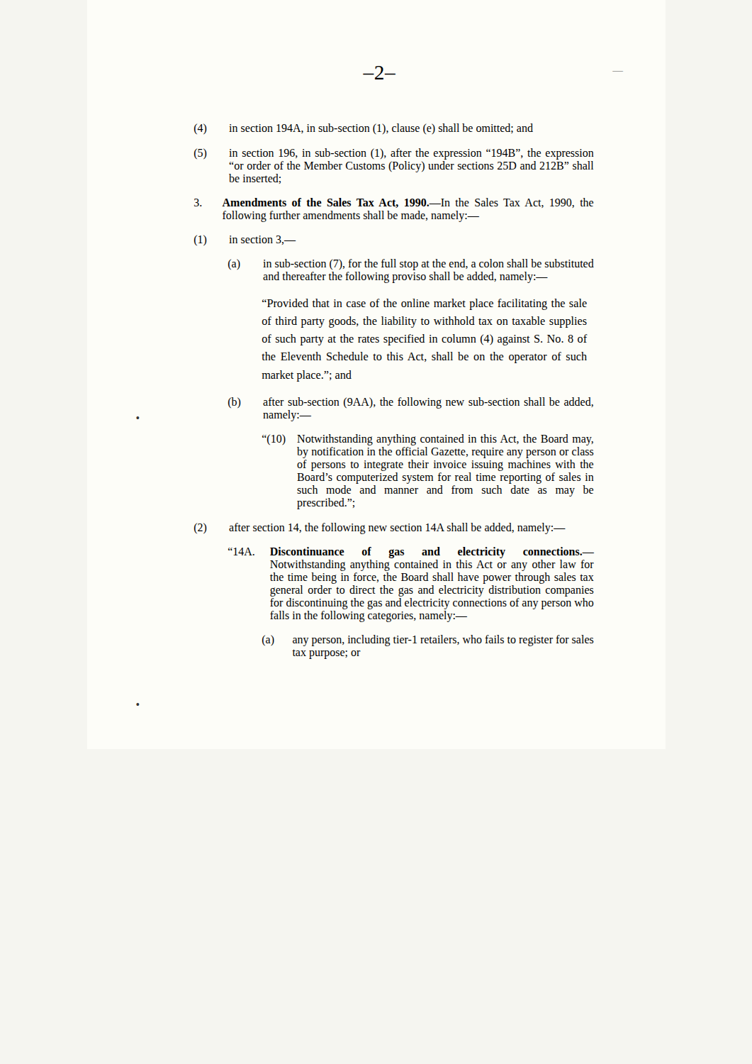—
–2–
(4)
in section 194A, in sub-section (1), clause (e) shall be omitted; and
(5)
in section 196, in sub-section (1), after the expression “194B”, the expression “or order of the Member Customs (Policy) under sections 25D and 212B” shall be inserted;
3.
Amendments of the Sales Tax Act, 1990.—In the Sales Tax Act, 1990, the following further amendments shall be made, namely:—
(1)
in section 3,—
(a)
in sub-section (7), for the full stop at the end, a colon shall be substituted and thereafter the following proviso shall be added, namely:—
“Provided that in case of the online market place facilitating the sale of third party goods, the liability to withhold tax on taxable supplies of such party at the rates specified in column (4) against S. No. 8 of the Eleventh Schedule to this Act, shall be on the operator of such market place.”; and
(b)
after sub-section (9AA), the following new sub-section shall be added, namely:—
“(10)
Notwithstanding anything contained in this Act, the Board may, by notification in the official Gazette, require any person or class of persons to integrate their invoice issuing machines with the Board’s computerized system for real time reporting of sales in such mode and manner and from such date as may be prescribed.”;
(2)
after section 14, the following new section 14A shall be added, namely:—
“14A.
Discontinuance of gas and electricity connections.— Notwithstanding anything contained in this Act or any other law for the time being in force, the Board shall have power through sales tax general order to direct the gas and electricity distribution companies for discontinuing the gas and electricity connections of any person who falls in the following categories, namely:—
(a)
any person, including tier-1 retailers, who fails to register for sales tax purpose; or
•
•